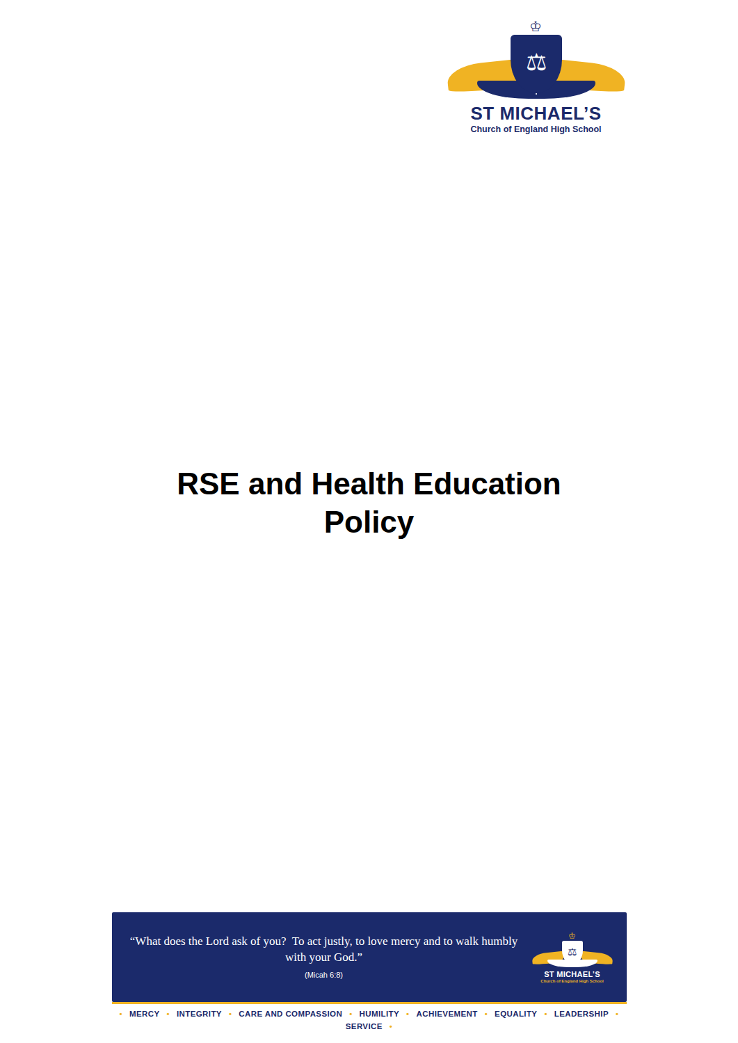♔
⚖
ST MICHAEL’S
Church of England High School
RSE and Health Education Policy
“What does the Lord ask of you? To act justly, to love mercy and to walk humbly with your God.” (Micah 6:8)
♔
⚖
ST MICHAEL’S
Church of England High School
•MERCY •INTEGRITY •CARE AND COMPASSION •HUMILITY •ACHIEVEMENT •EQUALITY •LEADERSHIP •SERVICE •